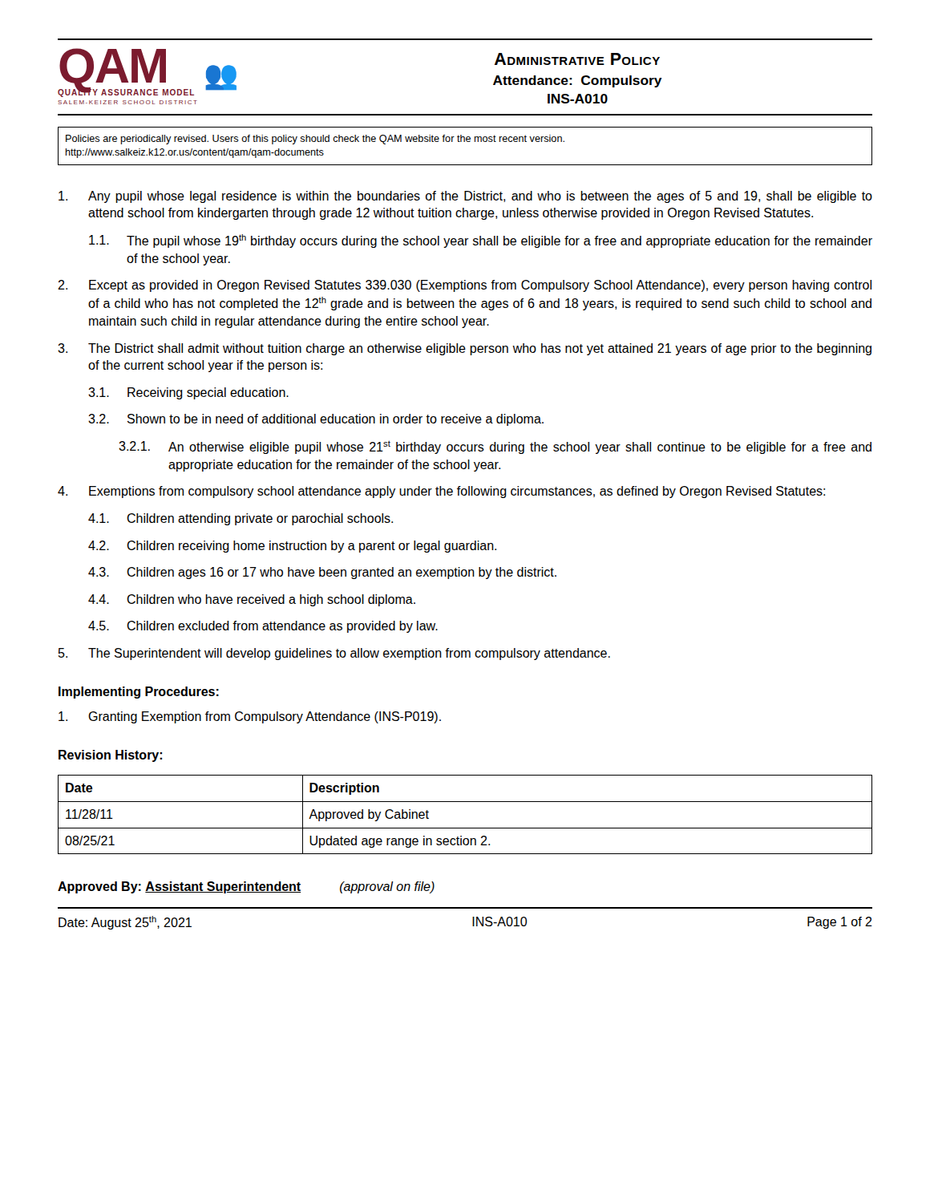QAM
Quality Assurance Model
Salem-Keizer School District
👥
Administrative Policy
Attendance: Compulsory
INS-A010
Policies are periodically revised. Users of this policy should check the QAM website for the most recent version.
http://www.salkeiz.k12.or.us/content/qam/qam-documents
1.
Any pupil whose legal residence is within the boundaries of the District, and who is between the ages of 5 and 19, shall be eligible to attend school from kindergarten through grade 12 without tuition charge, unless otherwise provided in Oregon Revised Statutes.
1.1.
The pupil whose 19th birthday occurs during the school year shall be eligible for a free and appropriate education for the remainder of the school year.
2.
Except as provided in Oregon Revised Statutes 339.030 (Exemptions from Compulsory School Attendance), every person having control of a child who has not completed the 12th grade and is between the ages of 6 and 18 years, is required to send such child to school and maintain such child in regular attendance during the entire school year.
3.
The District shall admit without tuition charge an otherwise eligible person who has not yet attained 21 years of age prior to the beginning of the current school year if the person is:
3.1.
Receiving special education.
3.2.
Shown to be in need of additional education in order to receive a diploma.
3.2.1.
An otherwise eligible pupil whose 21st birthday occurs during the school year shall continue to be eligible for a free and appropriate education for the remainder of the school year.
4.
Exemptions from compulsory school attendance apply under the following circumstances, as defined by Oregon Revised Statutes:
4.1.
Children attending private or parochial schools.
4.2.
Children receiving home instruction by a parent or legal guardian.
4.3.
Children ages 16 or 17 who have been granted an exemption by the district.
4.4.
Children who have received a high school diploma.
4.5.
Children excluded from attendance as provided by law.
5.
The Superintendent will develop guidelines to allow exemption from compulsory attendance.
Implementing Procedures:
1.
Granting Exemption from Compulsory Attendance (INS-P019).
Revision History:
| Date | Description |
| --- | --- |
| 11/28/11 | Approved by Cabinet |
| 08/25/21 | Updated age range in section 2. |
Approved By: Assistant Superintendent(approval on file)
Date: August 25th, 2021
INS-A010
Page 1 of 2